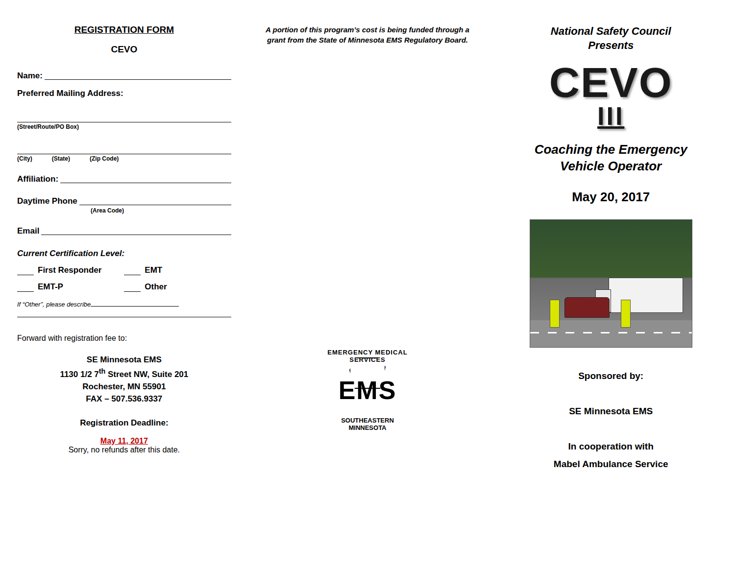REGISTRATION FORM
CEVO
Name:
Preferred Mailing Address:
(Street/Route/PO Box)
(City) (State) (Zip Code)
Affiliation:
Daytime Phone
(Area Code)
Email
Current Certification Level:
First Responder
EMT
EMT-P
Other
If “Other”, please describe
Forward with registration fee to:
SE Minnesota EMS
1130 1/2 7th Street NW, Suite 201
Rochester, MN 55901
FAX – 507.536.9337
Registration Deadline:
May 11, 2017
Sorry, no refunds after this date.
A portion of this program’s cost is being funded through a grant from the State of Minnesota EMS Regulatory Board.
EMERGENCY MEDICAL SERVICES
EMS
SOUTHEASTERN
MINNESOTA
National Safety Council
Presents
CEVO
III
Coaching the Emergency
Vehicle Operator
May 20, 2017
Sponsored by:
SE Minnesota EMS
In cooperation with
Mabel Ambulance Service